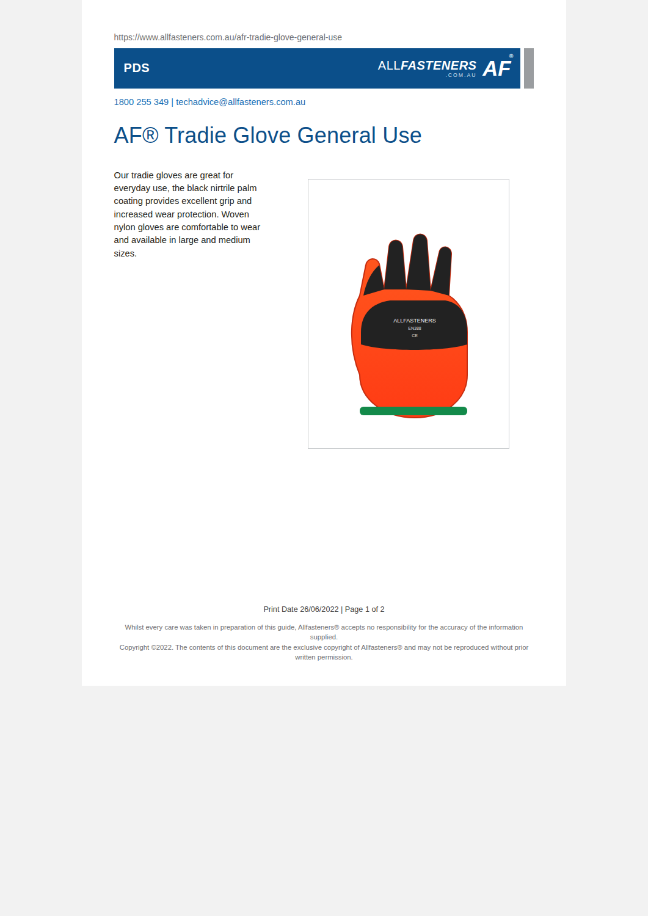https://www.allfasteners.com.au/afr-tradie-glove-general-use
PDS
ALL FASTENERS .COM.AU
® AF
1800 255 349 | techadvice@allfasteners.com.au
AF® Tradie Glove General Use
Our tradie gloves are great for everyday use, the black nirtrile palm coating provides excellent grip and increased wear protection. Woven nylon gloves are comfortable to wear and available in large and medium sizes.
Print Date 26/06/2022 | Page 1 of 2
Whilst every care was taken in preparation of this guide, Allfasteners® accepts no responsibility for the accuracy of the information supplied.
Copyright ©2022. The contents of this document are the exclusive copyright of Allfasteners® and may not be reproduced without prior written permission.